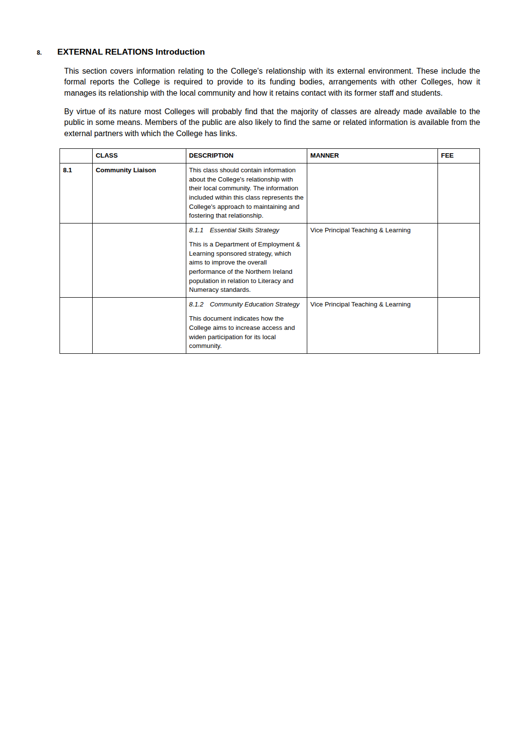8. EXTERNAL RELATIONS Introduction
This section covers information relating to the College's relationship with its external environment. These include the formal reports the College is required to provide to its funding bodies, arrangements with other Colleges, how it manages its relationship with the local community and how it retains contact with its former staff and students.
By virtue of its nature most Colleges will probably find that the majority of classes are already made available to the public in some means. Members of the public are also likely to find the same or related information is available from the external partners with which the College has links.
| | CLASS | DESCRIPTION | MANNER | FEE |
| --- | --- | --- | --- | --- |
| 8.1 | Community Liaison | This class should contain information about the College's relationship with their local community. The information included within this class represents the College's approach to maintaining and fostering that relationship. | | |
| | | 8.1.1 Essential Skills Strategy This is a Department of Employment & Learning sponsored strategy, which aims to improve the overall performance of the Northern Ireland population in relation to Literacy and Numeracy standards. | Vice Principal Teaching & Learning | |
| | | 8.1.2 Community Education Strategy This document indicates how the College aims to increase access and widen participation for its local community. | Vice Principal Teaching & Learning | |